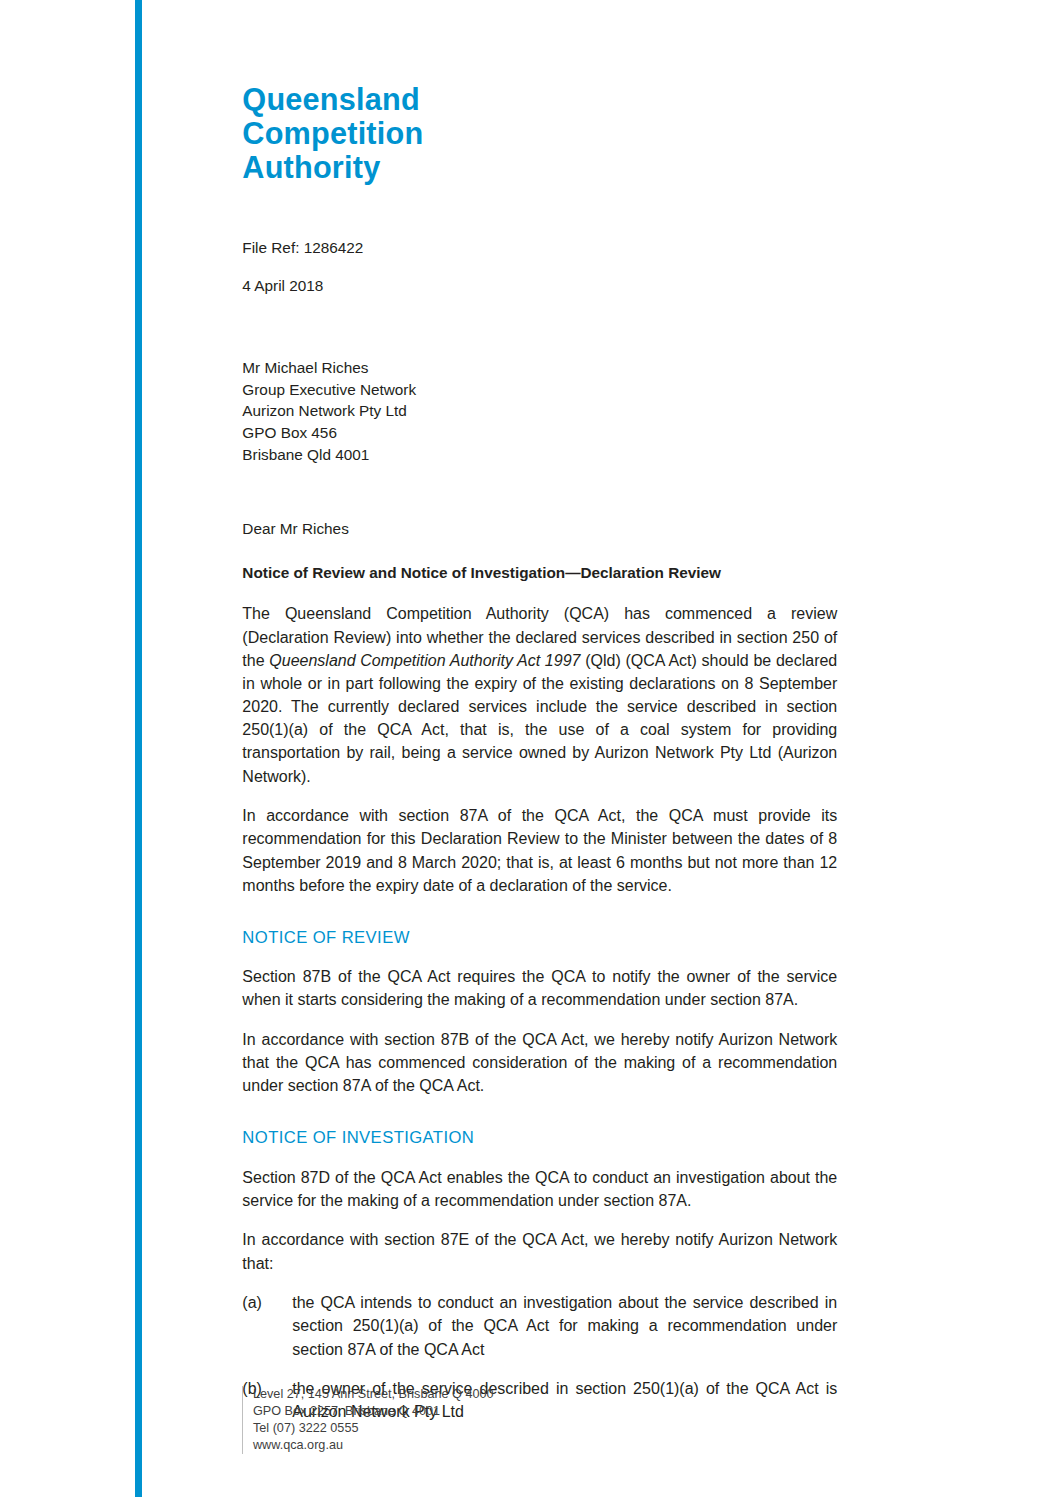Queensland Competition Authority
File Ref: 1286422
4 April 2018
Mr Michael Riches
Group Executive Network
Aurizon Network Pty Ltd
GPO Box 456
Brisbane Qld 4001
Dear Mr Riches
Notice of Review and Notice of Investigation—Declaration Review
The Queensland Competition Authority (QCA) has commenced a review (Declaration Review) into whether the declared services described in section 250 of the Queensland Competition Authority Act 1997 (Qld) (QCA Act) should be declared in whole or in part following the expiry of the existing declarations on 8 September 2020. The currently declared services include the service described in section 250(1)(a) of the QCA Act, that is, the use of a coal system for providing transportation by rail, being a service owned by Aurizon Network Pty Ltd (Aurizon Network).
In accordance with section 87A of the QCA Act, the QCA must provide its recommendation for this Declaration Review to the Minister between the dates of 8 September 2019 and 8 March 2020; that is, at least 6 months but not more than 12 months before the expiry date of a declaration of the service.
Notice of Review
Section 87B of the QCA Act requires the QCA to notify the owner of the service when it starts considering the making of a recommendation under section 87A.
In accordance with section 87B of the QCA Act, we hereby notify Aurizon Network that the QCA has commenced consideration of the making of a recommendation under section 87A of the QCA Act.
Notice of Investigation
Section 87D of the QCA Act enables the QCA to conduct an investigation about the service for the making of a recommendation under section 87A.
In accordance with section 87E of the QCA Act, we hereby notify Aurizon Network that:
(a) the QCA intends to conduct an investigation about the service described in section 250(1)(a) of the QCA Act for making a recommendation under section 87A of the QCA Act
(b) the owner of the service described in section 250(1)(a) of the QCA Act is Aurizon Network Pty Ltd
Level 27, 145 Ann Street, Brisbane Q 4000
GPO Box 2257, Brisbane Q 4001
Tel (07) 3222 0555
www.qca.org.au